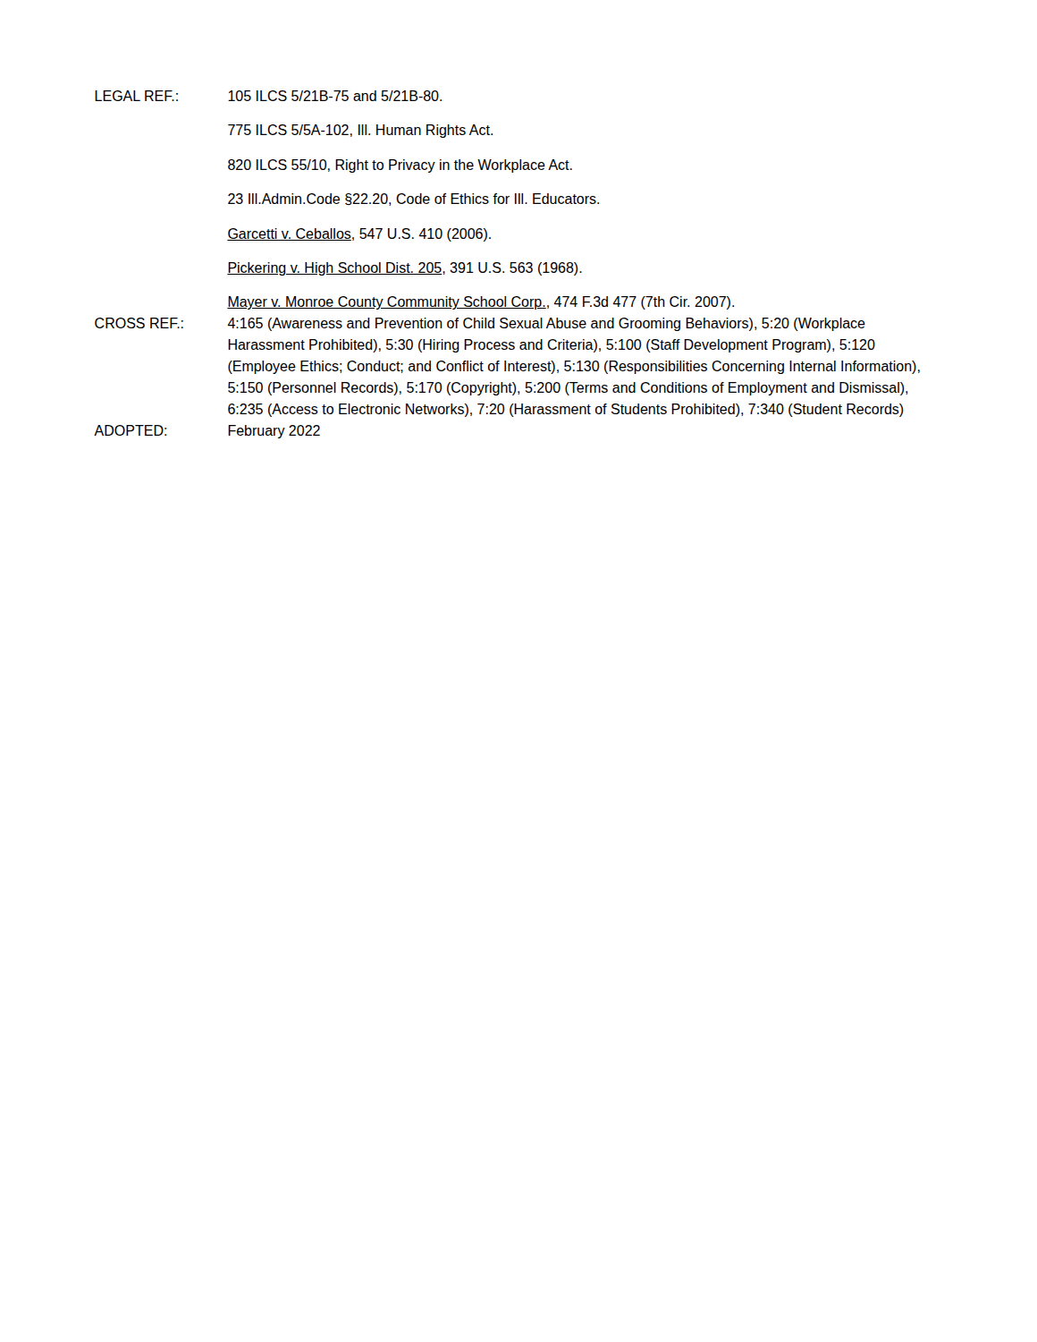| LEGAL REF.: | 105 ILCS 5/21B-75 and 5/21B-80. 775 ILCS 5/5A-102, Ill. Human Rights Act. 820 ILCS 55/10, Right to Privacy in the Workplace Act. 23 Ill.Admin.Code §22.20, Code of Ethics for Ill. Educators. Garcetti v. Ceballos , 547 U.S. 410 (2006). Pickering v. High School Dist. 205 , 391 U.S. 563 (1968). Mayer v. Monroe County Community School Corp. , 474 F.3d 477 (7th Cir. 2007). |
| CROSS REF.: | 4:165 (Awareness and Prevention of Child Sexual Abuse and Grooming Behaviors), 5:20 (Workplace Harassment Prohibited), 5:30 (Hiring Process and Criteria), 5:100 (Staff Development Program), 5:120 (Employee Ethics; Conduct; and Conflict of Interest), 5:130 (Responsibilities Concerning Internal Information), 5:150 (Personnel Records), 5:170 (Copyright), 5:200 (Terms and Conditions of Employment and Dismissal), 6:235 (Access to Electronic Networks), 7:20 (Harassment of Students Prohibited), 7:340 (Student Records) |
| ADOPTED: | February 2022 |